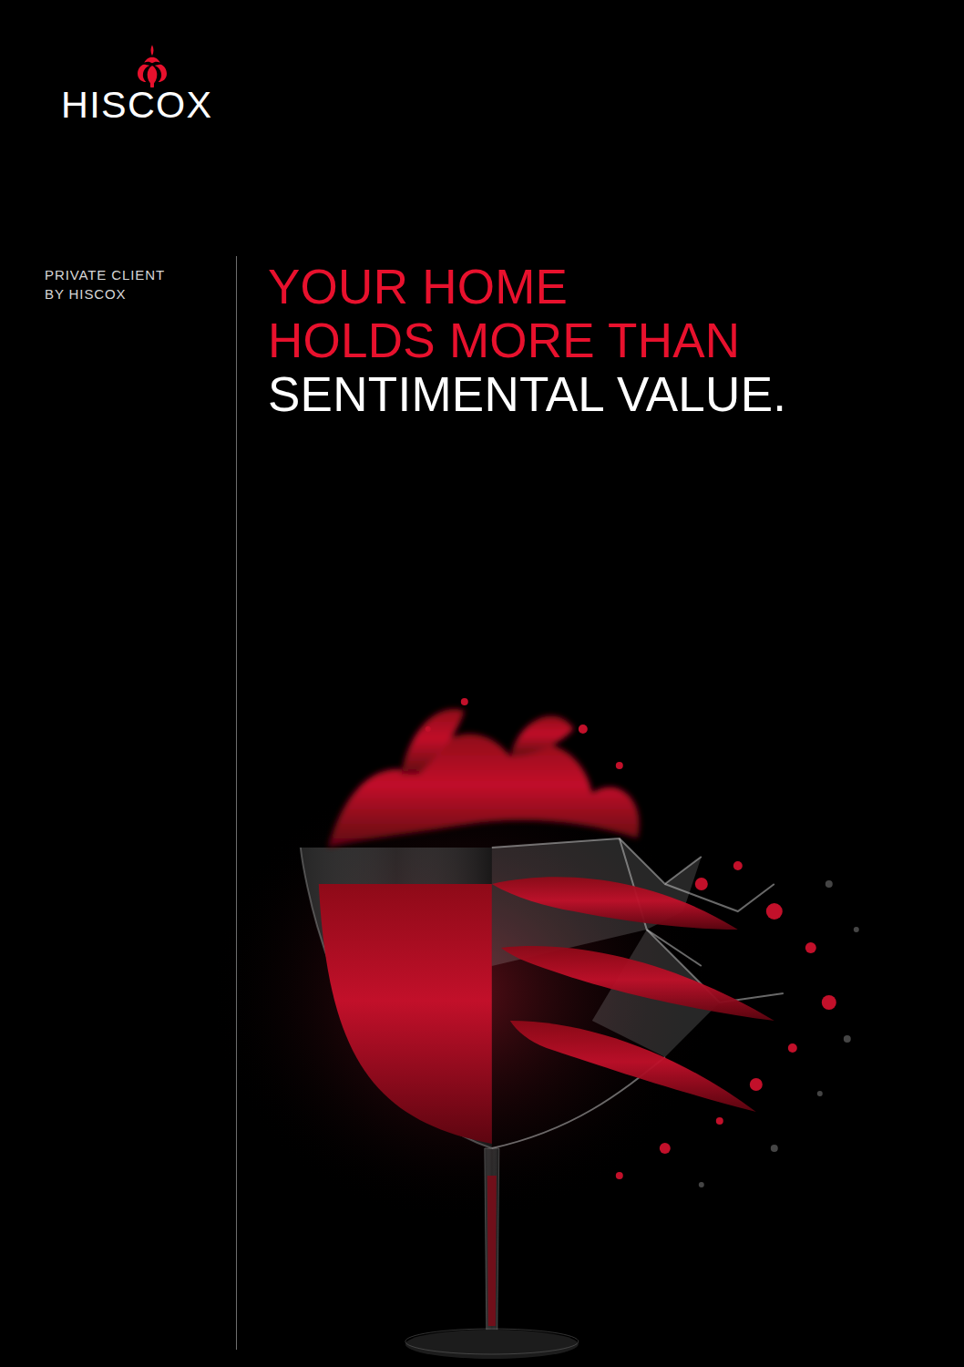HISCOX
Private client
by Hiscox
Your home holds more than sentimental value.